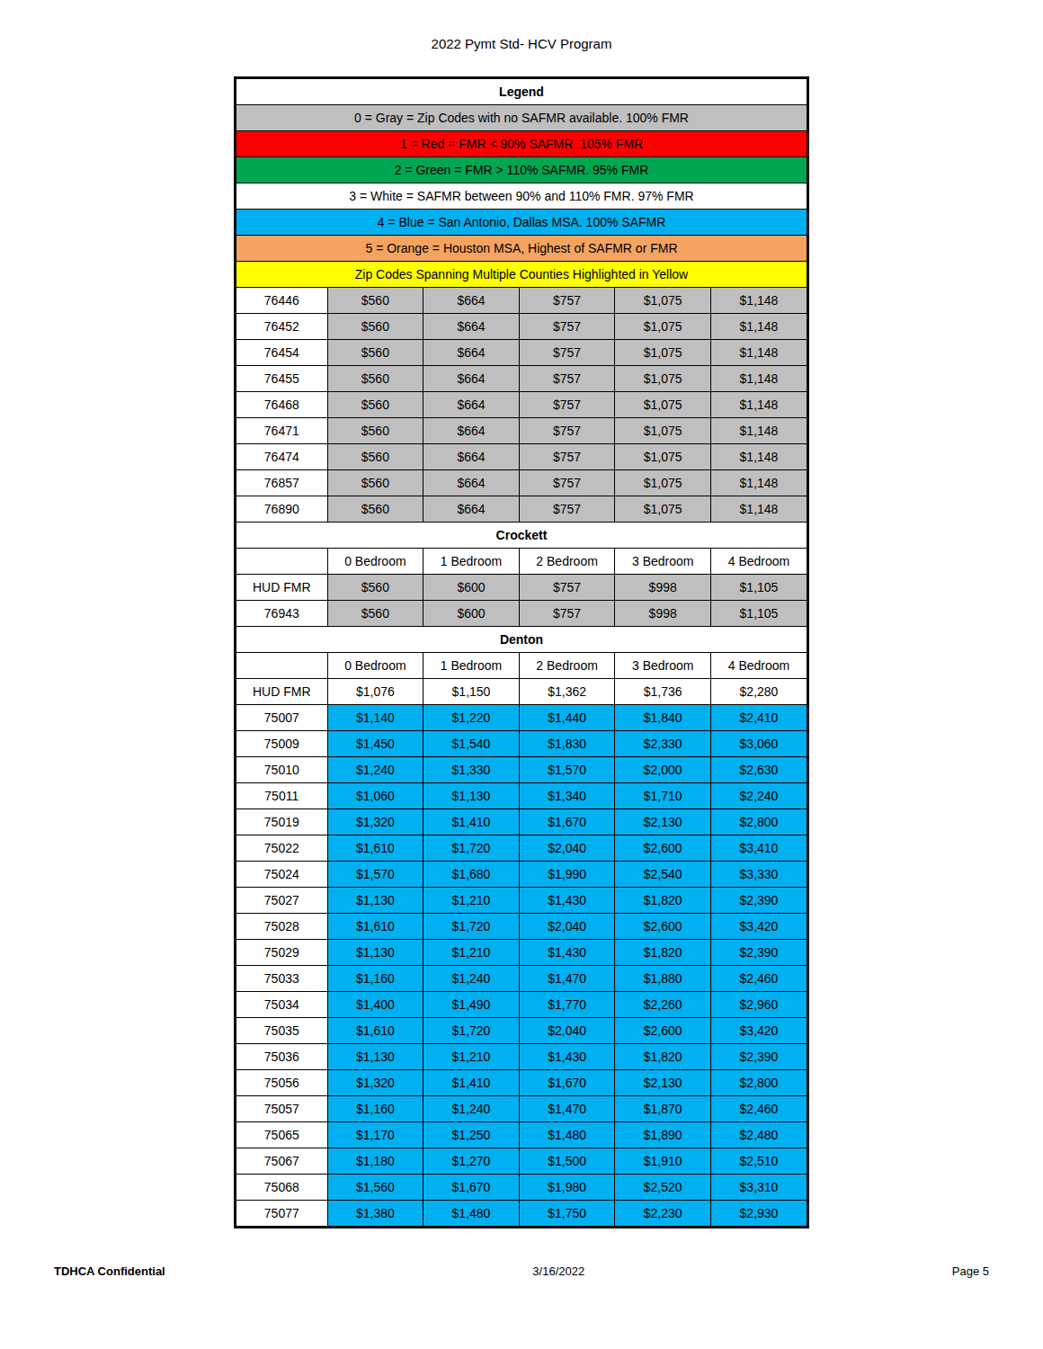2022 Pymt Std- HCV Program
| Legend |
| 0 = Gray = Zip Codes with no SAFMR available. 100% FMR |
| 1 = Red = FMR < 90% SAFMR. 105% FMR |
| 2 = Green = FMR > 110% SAFMR. 95% FMR |
| 3 = White = SAFMR between 90% and 110% FMR. 97% FMR |
| 4 = Blue = San Antonio, Dallas MSA. 100% SAFMR |
| 5 = Orange = Houston MSA, Highest of SAFMR or FMR |
| Zip Codes Spanning Multiple Counties Highlighted in Yellow |
| 76446 | $560 | $664 | $757 | $1,075 | $1,148 |
| 76452 | $560 | $664 | $757 | $1,075 | $1,148 |
| 76454 | $560 | $664 | $757 | $1,075 | $1,148 |
| 76455 | $560 | $664 | $757 | $1,075 | $1,148 |
| 76468 | $560 | $664 | $757 | $1,075 | $1,148 |
| 76471 | $560 | $664 | $757 | $1,075 | $1,148 |
| 76474 | $560 | $664 | $757 | $1,075 | $1,148 |
| 76857 | $560 | $664 | $757 | $1,075 | $1,148 |
| 76890 | $560 | $664 | $757 | $1,075 | $1,148 |
| Crockett |
| | 0 Bedroom | 1 Bedroom | 2 Bedroom | 3 Bedroom | 4 Bedroom |
| HUD FMR | $560 | $600 | $757 | $998 | $1,105 |
| 76943 | $560 | $600 | $757 | $998 | $1,105 |
| Denton |
| | 0 Bedroom | 1 Bedroom | 2 Bedroom | 3 Bedroom | 4 Bedroom |
| HUD FMR | $1,076 | $1,150 | $1,362 | $1,736 | $2,280 |
| 75007 | $1,140 | $1,220 | $1,440 | $1,840 | $2,410 |
| 75009 | $1,450 | $1,540 | $1,830 | $2,330 | $3,060 |
| 75010 | $1,240 | $1,330 | $1,570 | $2,000 | $2,630 |
| 75011 | $1,060 | $1,130 | $1,340 | $1,710 | $2,240 |
| 75019 | $1,320 | $1,410 | $1,670 | $2,130 | $2,800 |
| 75022 | $1,610 | $1,720 | $2,040 | $2,600 | $3,410 |
| 75024 | $1,570 | $1,680 | $1,990 | $2,540 | $3,330 |
| 75027 | $1,130 | $1,210 | $1,430 | $1,820 | $2,390 |
| 75028 | $1,610 | $1,720 | $2,040 | $2,600 | $3,420 |
| 75029 | $1,130 | $1,210 | $1,430 | $1,820 | $2,390 |
| 75033 | $1,160 | $1,240 | $1,470 | $1,880 | $2,460 |
| 75034 | $1,400 | $1,490 | $1,770 | $2,260 | $2,960 |
| 75035 | $1,610 | $1,720 | $2,040 | $2,600 | $3,420 |
| 75036 | $1,130 | $1,210 | $1,430 | $1,820 | $2,390 |
| 75056 | $1,320 | $1,410 | $1,670 | $2,130 | $2,800 |
| 75057 | $1,160 | $1,240 | $1,470 | $1,870 | $2,460 |
| 75065 | $1,170 | $1,250 | $1,480 | $1,890 | $2,480 |
| 75067 | $1,180 | $1,270 | $1,500 | $1,910 | $2,510 |
| 75068 | $1,560 | $1,670 | $1,980 | $2,520 | $3,310 |
| 75077 | $1,380 | $1,480 | $1,750 | $2,230 | $2,930 |
TDHCA Confidential 3/16/2022 Page 5